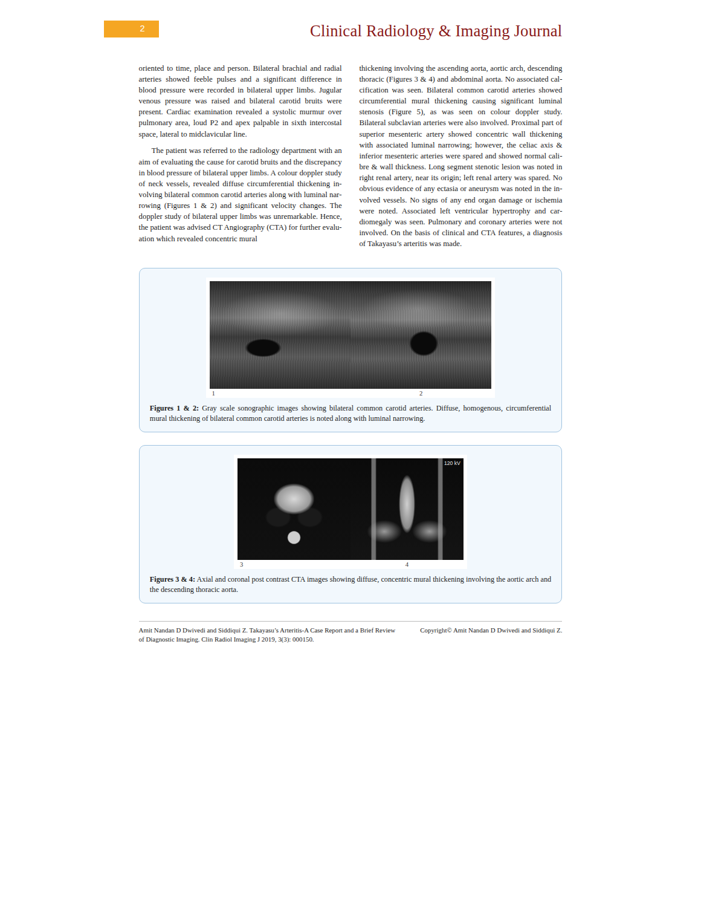2
Clinical Radiology & Imaging Journal
oriented to time, place and person. Bilateral brachial and radial arteries showed feeble pulses and a significant difference in blood pressure were recorded in bilateral upper limbs. Jugular venous pressure was raised and bilateral carotid bruits were present. Cardiac examination revealed a systolic murmur over pulmonary area, loud P2 and apex palpable in sixth intercostal space, lateral to midclavicular line.
The patient was referred to the radiology department with an aim of evaluating the cause for carotid bruits and the discrepancy in blood pressure of bilateral upper limbs. A colour doppler study of neck vessels, revealed diffuse circumferential thickening involving bilateral common carotid arteries along with luminal narrowing (Figures 1 & 2) and significant velocity changes. The doppler study of bilateral upper limbs was unremarkable. Hence, the patient was advised CT Angiography (CTA) for further evaluation which revealed concentric mural
thickening involving the ascending aorta, aortic arch, descending thoracic (Figures 3 & 4) and abdominal aorta. No associated calcification was seen. Bilateral common carotid arteries showed circumferential mural thickening causing significant luminal stenosis (Figure 5), as was seen on colour doppler study. Bilateral subclavian arteries were also involved. Proximal part of superior mesenteric artery showed concentric wall thickening with associated luminal narrowing; however, the celiac axis & inferior mesenteric arteries were spared and showed normal calibre & wall thickness. Long segment stenotic lesion was noted in right renal artery, near its origin; left renal artery was spared. No obvious evidence of any ectasia or aneurysm was noted in the involved vessels. No signs of any end organ damage or ischemia were noted. Associated left ventricular hypertrophy and cardiomegaly was seen. Pulmonary and coronary arteries were not involved. On the basis of clinical and CTA features, a diagnosis of Takayasu’s arteritis was made.
1
2
Figures 1 & 2: Gray scale sonographic images showing bilateral common carotid arteries. Diffuse, homogenous, circumferential mural thickening of bilateral common carotid arteries is noted along with luminal narrowing.
3
120 kV
4
Figures 3 & 4: Axial and coronal post contrast CTA images showing diffuse, concentric mural thickening involving the aortic arch and the descending thoracic aorta.
Amit Nandan D Dwivedi and Siddiqui Z. Takayasu’s Arteritis-A Case Report and a Brief Review of Diagnostic Imaging. Clin Radiol Imaging J 2019, 3(3): 000150.
Copyright© Amit Nandan D Dwivedi and Siddiqui Z.